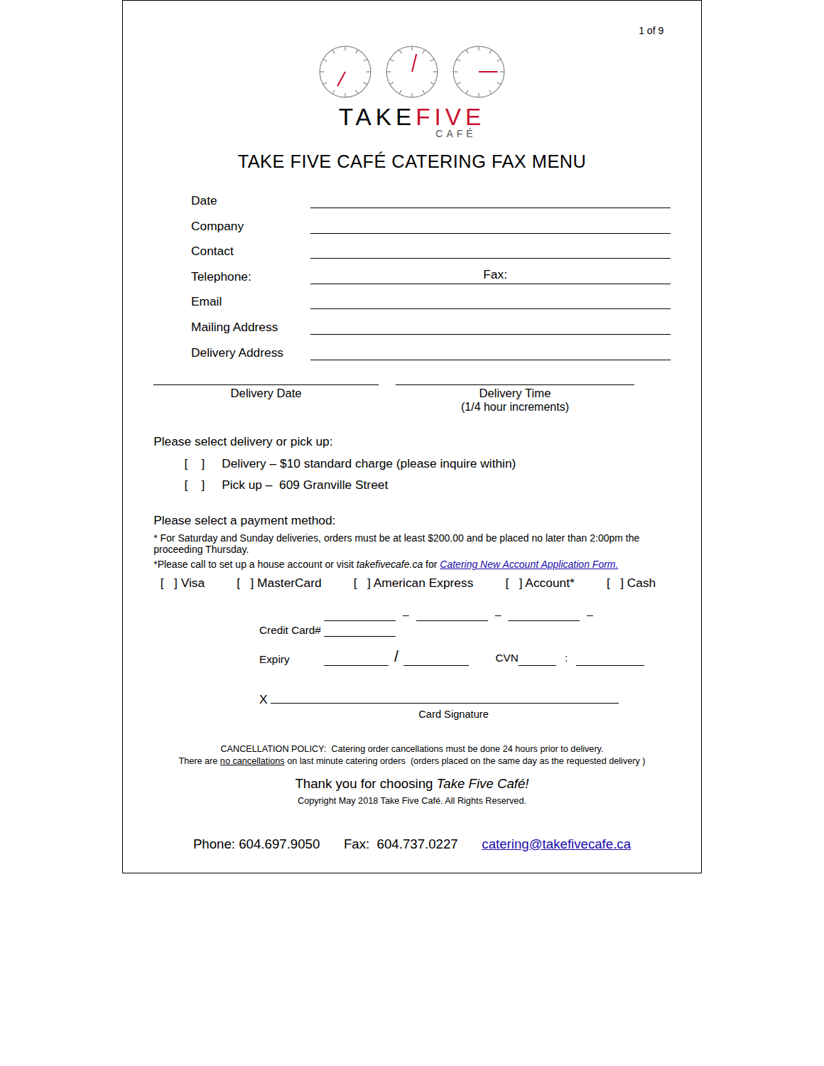1 of 9
TAKE FIVE
CAFÉ
TAKE FIVE CAFÉ CATERING FAX MENU
| Date | |
| Company | |
| Contact | |
| Telephone: | Fax: |
| Email | |
| Mailing Address | |
| Delivery Address | |
Delivery Date
Delivery Time
(1/4 hour increments)
Please select delivery or pick up:
[ ] Delivery – $10 standard charge (please inquire within)
[ ] Pick up – 609 Granville Street
Please select a payment method:
* For Saturday and Sunday deliveries, orders must be at least $200.00 and be placed no later than 2:00pm the proceeding Thursday.
*Please call to set up a house account or visit takefivecafe.ca for Catering New Account Application Form.
[ ] Visa [ ] MasterCard [ ] American Express [ ] Account* [ ] Cash
| Credit Card# | – – – |
| Expiry | / CVN : |
X
Card Signature
CANCELLATION POLICY: Catering order cancellations must be done 24 hours prior to delivery.
There are no cancellations on last minute catering orders (orders placed on the same day as the requested delivery )
Thank you for choosing Take Five Café!
Copyright May 2018 Take Five Café. All Rights Reserved.
Phone: 604.697.9050 Fax: 604.737.0227 catering@takefivecafe.ca